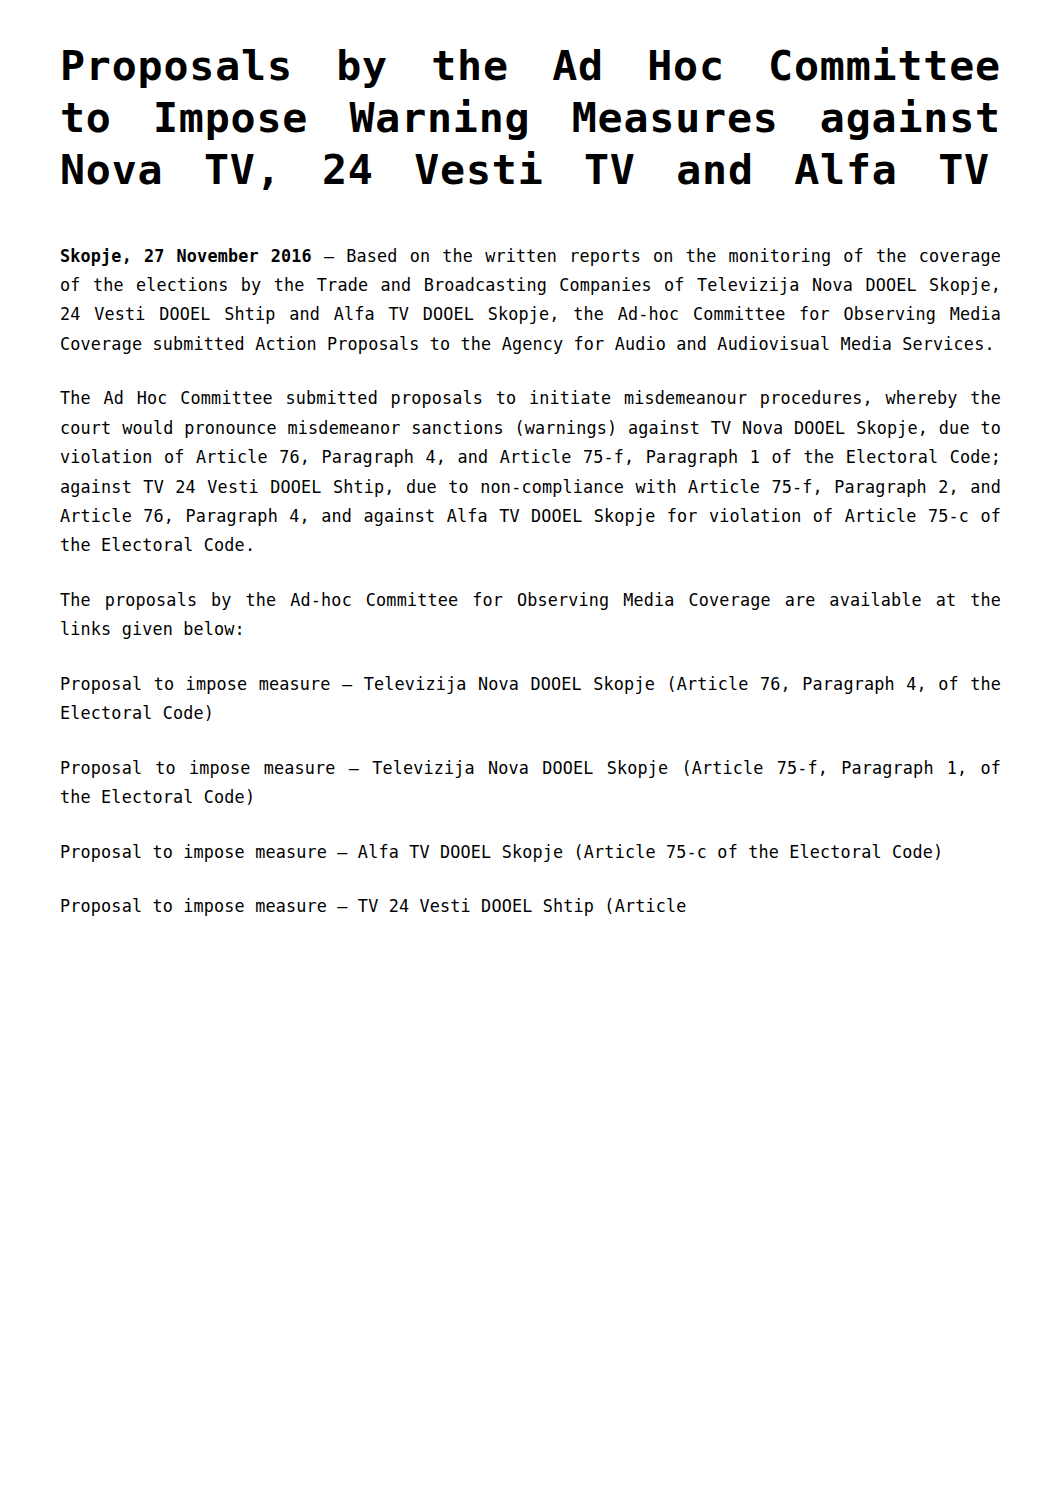Proposals by the Ad Hoc Committee to Impose Warning Measures against Nova TV, 24 Vesti TV and Alfa TV
Skopje, 27 November 2016 – Based on the written reports on the monitoring of the coverage of the elections by the Trade and Broadcasting Companies of Televizija Nova DOOEL Skopje, 24 Vesti DOOEL Shtip and Alfa TV DOOEL Skopje, the Ad-hoc Committee for Observing Media Coverage submitted Action Proposals to the Agency for Audio and Audiovisual Media Services.
The Ad Hoc Committee submitted proposals to initiate misdemeanour procedures, whereby the court would pronounce misdemeanor sanctions (warnings) against TV Nova DOOEL Skopje, due to violation of Article 76, Paragraph 4, and Article 75-f, Paragraph 1 of the Electoral Code; against TV 24 Vesti DOOEL Shtip, due to non-compliance with Article 75-f, Paragraph 2, and Article 76, Paragraph 4, and against Alfa TV DOOEL Skopje for violation of Article 75-c of the Electoral Code.
The proposals by the Ad-hoc Committee for Observing Media Coverage are available at the links given below:
Proposal to impose measure – Televizija Nova DOOEL Skopje (Article 76, Paragraph 4, of the Electoral Code)
Proposal to impose measure – Televizija Nova DOOEL Skopje (Article 75-f, Paragraph 1, of the Electoral Code)
Proposal to impose measure – Alfa TV DOOEL Skopje (Article 75-c of the Electoral Code)
Proposal to impose measure – TV 24 Vesti DOOEL Shtip (Article